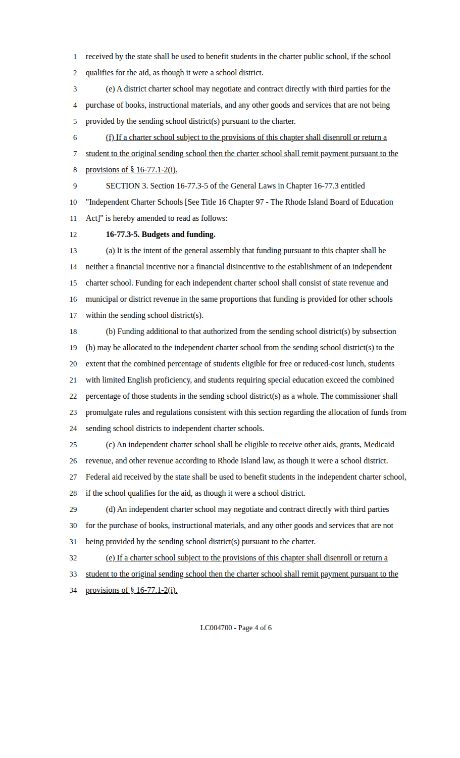1 received by the state shall be used to benefit students in the charter public school, if the school
2 qualifies for the aid, as though it were a school district.
3(e) A district charter school may negotiate and contract directly with third parties for the
4 purchase of books, instructional materials, and any other goods and services that are not being
5 provided by the sending school district(s) pursuant to the charter.
6(f) If a charter school subject to the provisions of this chapter shall disenroll or return a
7 student to the original sending school then the charter school shall remit payment pursuant to the
8 provisions of § 16-77.1-2(i).
9 SECTION 3. Section 16-77.3-5 of the General Laws in Chapter 16-77.3 entitled
10"Independent Charter Schools [See Title 16 Chapter 97 - The Rhode Island Board of Education
11 Act]" is hereby amended to read as follows:
1216-77.3-5. Budgets and funding.
13(a) It is the intent of the general assembly that funding pursuant to this chapter shall be
14 neither a financial incentive nor a financial disincentive to the establishment of an independent
15 charter school. Funding for each independent charter school shall consist of state revenue and
16 municipal or district revenue in the same proportions that funding is provided for other schools
17 within the sending school district(s).
18(b) Funding additional to that authorized from the sending school district(s) by subsection
19(b) may be allocated to the independent charter school from the sending school district(s) to the
20 extent that the combined percentage of students eligible for free or reduced-cost lunch, students
21 with limited English proficiency, and students requiring special education exceed the combined
22 percentage of those students in the sending school district(s) as a whole. The commissioner shall
23 promulgate rules and regulations consistent with this section regarding the allocation of funds from
24 sending school districts to independent charter schools.
25(c) An independent charter school shall be eligible to receive other aids, grants, Medicaid
26 revenue, and other revenue according to Rhode Island law, as though it were a school district.
27 Federal aid received by the state shall be used to benefit students in the independent charter school,
28 if the school qualifies for the aid, as though it were a school district.
29(d) An independent charter school may negotiate and contract directly with third parties
30 for the purchase of books, instructional materials, and any other goods and services that are not
31 being provided by the sending school district(s) pursuant to the charter.
32(e) If a charter school subject to the provisions of this chapter shall disenroll or return a
33 student to the original sending school then the charter school shall remit payment pursuant to the
34 provisions of § 16-77.1-2(i).
LC004700 - Page 4 of 6